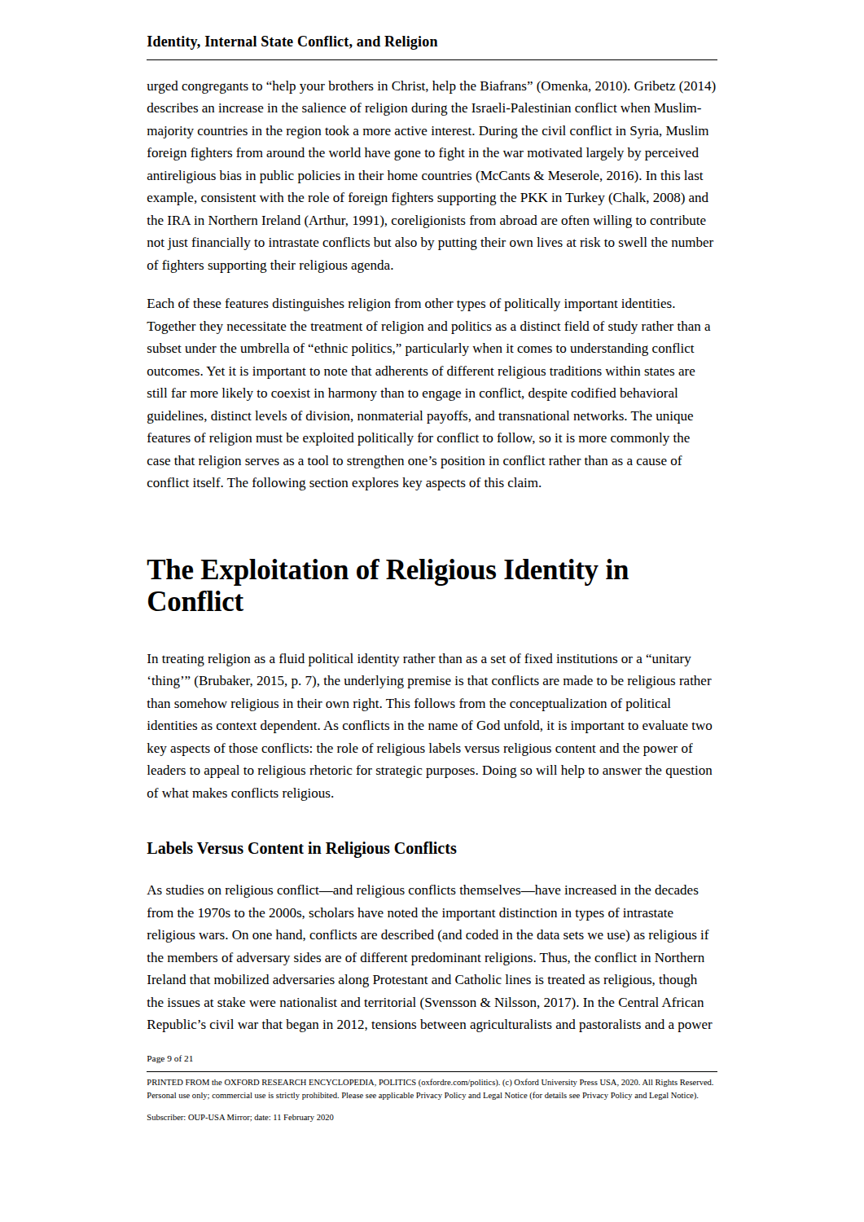Identity, Internal State Conflict, and Religion
urged congregants to “help your brothers in Christ, help the Biafrans” (Omenka, 2010). Gribetz (2014) describes an increase in the salience of religion during the Israeli-Palestinian conflict when Muslim-majority countries in the region took a more active interest. During the civil conflict in Syria, Muslim foreign fighters from around the world have gone to fight in the war motivated largely by perceived antireligious bias in public policies in their home countries (McCants & Meserole, 2016). In this last example, consistent with the role of foreign fighters supporting the PKK in Turkey (Chalk, 2008) and the IRA in Northern Ireland (Arthur, 1991), coreligionists from abroad are often willing to contribute not just financially to intrastate conflicts but also by putting their own lives at risk to swell the number of fighters supporting their religious agenda.
Each of these features distinguishes religion from other types of politically important identities. Together they necessitate the treatment of religion and politics as a distinct field of study rather than a subset under the umbrella of “ethnic politics,” particularly when it comes to understanding conflict outcomes. Yet it is important to note that adherents of different religious traditions within states are still far more likely to coexist in harmony than to engage in conflict, despite codified behavioral guidelines, distinct levels of division, nonmaterial payoffs, and transnational networks. The unique features of religion must be exploited politically for conflict to follow, so it is more commonly the case that religion serves as a tool to strengthen one’s position in conflict rather than as a cause of conflict itself. The following section explores key aspects of this claim.
The Exploitation of Religious Identity in Conflict
In treating religion as a fluid political identity rather than as a set of fixed institutions or a “unitary ‘thing’” (Brubaker, 2015, p. 7), the underlying premise is that conflicts are made to be religious rather than somehow religious in their own right. This follows from the conceptualization of political identities as context dependent. As conflicts in the name of God unfold, it is important to evaluate two key aspects of those conflicts: the role of religious labels versus religious content and the power of leaders to appeal to religious rhetoric for strategic purposes. Doing so will help to answer the question of what makes conflicts religious.
Labels Versus Content in Religious Conflicts
As studies on religious conflict—and religious conflicts themselves—have increased in the decades from the 1970s to the 2000s, scholars have noted the important distinction in types of intrastate religious wars. On one hand, conflicts are described (and coded in the data sets we use) as religious if the members of adversary sides are of different predominant religions. Thus, the conflict in Northern Ireland that mobilized adversaries along Protestant and Catholic lines is treated as religious, though the issues at stake were nationalist and territorial (Svensson & Nilsson, 2017). In the Central African Republic’s civil war that began in 2012, tensions between agriculturalists and pastoralists and a power
Page 9 of 21
PRINTED FROM the OXFORD RESEARCH ENCYCLOPEDIA, POLITICS (oxfordre.com/politics). (c) Oxford University Press USA, 2020. All Rights Reserved. Personal use only; commercial use is strictly prohibited. Please see applicable Privacy Policy and Legal Notice (for details see Privacy Policy and Legal Notice).
Subscriber: OUP-USA Mirror; date: 11 February 2020